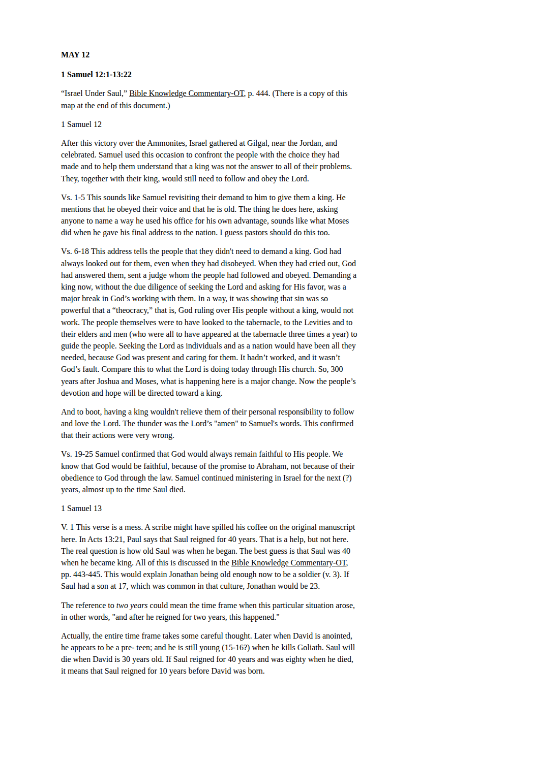MAY 12
1 Samuel 12:1-13:22
“Israel Under Saul,” Bible Knowledge Commentary-OT, p. 444. (There is a copy of this map at the end of this document.)
1 Samuel 12
After this victory over the Ammonites, Israel gathered at Gilgal, near the Jordan, and celebrated. Samuel used this occasion to confront the people with the choice they had made and to help them understand that a king was not the answer to all of their problems. They, together with their king, would still need to follow and obey the Lord.
Vs. 1-5 This sounds like Samuel revisiting their demand to him to give them a king. He mentions that he obeyed their voice and that he is old. The thing he does here, asking anyone to name a way he used his office for his own advantage, sounds like what Moses did when he gave his final address to the nation. I guess pastors should do this too.
Vs. 6-18 This address tells the people that they didn't need to demand a king. God had always looked out for them, even when they had disobeyed. When they had cried out, God had answered them, sent a judge whom the people had followed and obeyed. Demanding a king now, without the due diligence of seeking the Lord and asking for His favor, was a major break in God’s working with them. In a way, it was showing that sin was so powerful that a “theocracy,” that is, God ruling over His people without a king, would not work. The people themselves were to have looked to the tabernacle, to the Levities and to their elders and men (who were all to have appeared at the tabernacle three times a year) to guide the people. Seeking the Lord as individuals and as a nation would have been all they needed, because God was present and caring for them. It hadn’t worked, and it wasn’t God’s fault. Compare this to what the Lord is doing today through His church. So, 300 years after Joshua and Moses, what is happening here is a major change. Now the people’s devotion and hope will be directed toward a king.
And to boot, having a king wouldn't relieve them of their personal responsibility to follow and love the Lord. The thunder was the Lord’s "amen" to Samuel's words. This confirmed that their actions were very wrong.
Vs. 19-25 Samuel confirmed that God would always remain faithful to His people. We know that God would be faithful, because of the promise to Abraham, not because of their obedience to God through the law. Samuel continued ministering in Israel for the next (?) years, almost up to the time Saul died.
1 Samuel 13
V. 1 This verse is a mess. A scribe might have spilled his coffee on the original manuscript here. In Acts 13:21, Paul says that Saul reigned for 40 years. That is a help, but not here. The real question is how old Saul was when he began. The best guess is that Saul was 40 when he became king. All of this is discussed in the Bible Knowledge Commentary-OT, pp. 443-445. This would explain Jonathan being old enough now to be a soldier (v. 3). If Saul had a son at 17, which was common in that culture, Jonathan would be 23.
The reference to two years could mean the time frame when this particular situation arose, in other words, "and after he reigned for two years, this happened."
Actually, the entire time frame takes some careful thought. Later when David is anointed, he appears to be a pre- teen; and he is still young (15-16?) when he kills Goliath. Saul will die when David is 30 years old. If Saul reigned for 40 years and was eighty when he died, it means that Saul reigned for 10 years before David was born.